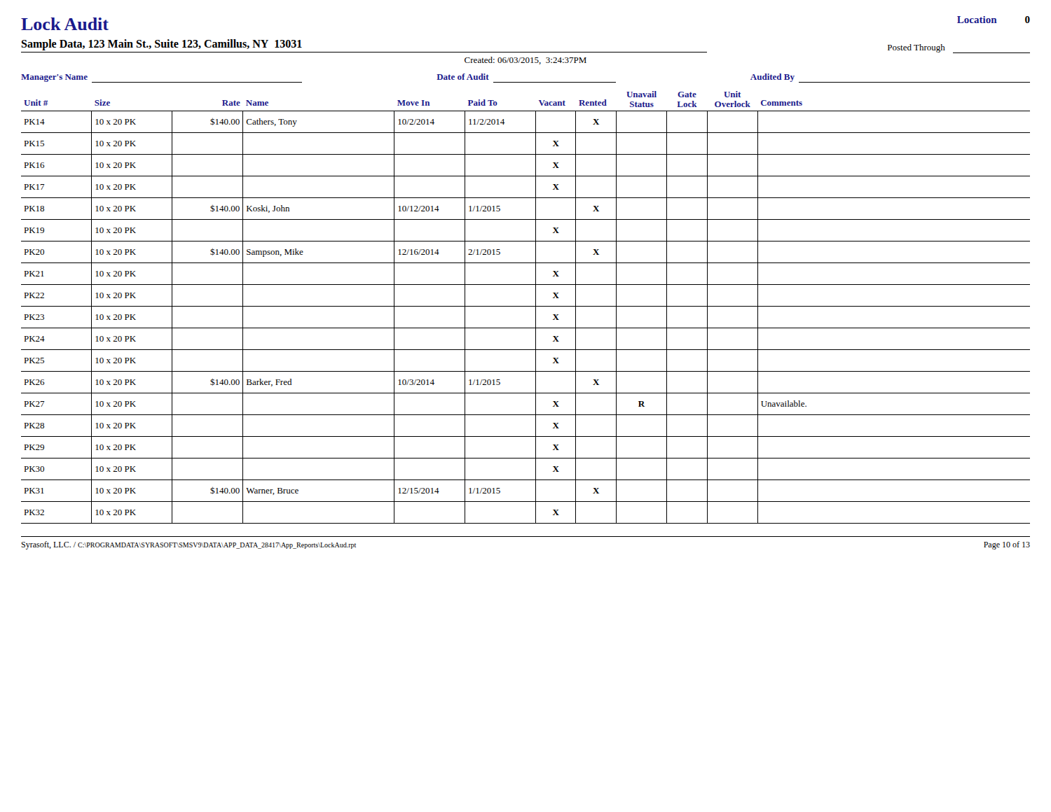Lock Audit
Location 0
Sample Data, 123 Main St., Suite 123, Camillus, NY 13031
Posted Through
Created: 06/03/2015, 3:24:37PM
Manager's Name
Date of Audit
Audited By
| Unit # | Size | Rate | Name | Move In | Paid To | Vacant | Rented | Unavail Status | Gate Lock | Unit Overlock | Comments |
| --- | --- | --- | --- | --- | --- | --- | --- | --- | --- | --- | --- |
| PK14 | 10 x 20 PK | $140.00 | Cathers, Tony | 10/2/2014 | 11/2/2014 | | X | | | | |
| PK15 | 10 x 20 PK | | | | | X | | | | | |
| PK16 | 10 x 20 PK | | | | | X | | | | | |
| PK17 | 10 x 20 PK | | | | | X | | | | | |
| PK18 | 10 x 20 PK | $140.00 | Koski, John | 10/12/2014 | 1/1/2015 | | X | | | | |
| PK19 | 10 x 20 PK | | | | | X | | | | | |
| PK20 | 10 x 20 PK | $140.00 | Sampson, Mike | 12/16/2014 | 2/1/2015 | | X | | | | |
| PK21 | 10 x 20 PK | | | | | X | | | | | |
| PK22 | 10 x 20 PK | | | | | X | | | | | |
| PK23 | 10 x 20 PK | | | | | X | | | | | |
| PK24 | 10 x 20 PK | | | | | X | | | | | |
| PK25 | 10 x 20 PK | | | | | X | | | | | |
| PK26 | 10 x 20 PK | $140.00 | Barker, Fred | 10/3/2014 | 1/1/2015 | | X | | | | |
| PK27 | 10 x 20 PK | | | | | X | | R | | | Unavailable. |
| PK28 | 10 x 20 PK | | | | | X | | | | | |
| PK29 | 10 x 20 PK | | | | | X | | | | | |
| PK30 | 10 x 20 PK | | | | | X | | | | | |
| PK31 | 10 x 20 PK | $140.00 | Warner, Bruce | 12/15/2014 | 1/1/2015 | | X | | | | |
| PK32 | 10 x 20 PK | | | | | X | | | | | |
Syrasoft, LLC. / C:\PROGRAMDATA\SYRASOFT\SMSV9\DATA\APP_DATA_28417\App_Reports\LockAud.rpt
Page 10 of 13